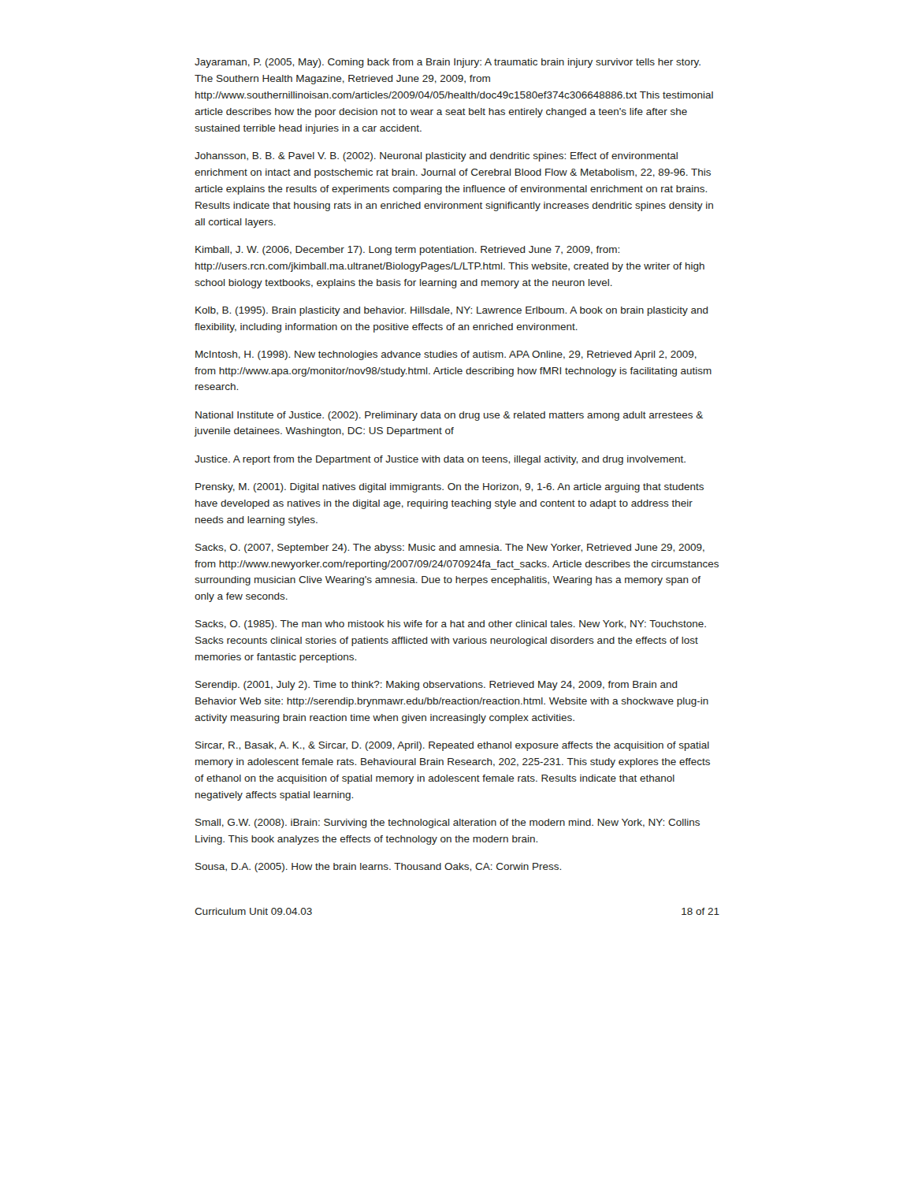Jayaraman, P. (2005, May). Coming back from a Brain Injury: A traumatic brain injury survivor tells her story. The Southern Health Magazine, Retrieved June 29, 2009, from http://www.southernillinoisan.com/articles/2009/04/05/health/doc49c1580ef374c306648886.txt This testimonial article describes how the poor decision not to wear a seat belt has entirely changed a teen's life after she sustained terrible head injuries in a car accident.
Johansson, B. B. & Pavel V. B. (2002). Neuronal plasticity and dendritic spines: Effect of environmental enrichment on intact and postschemic rat brain. Journal of Cerebral Blood Flow & Metabolism, 22, 89-96. This article explains the results of experiments comparing the influence of environmental enrichment on rat brains. Results indicate that housing rats in an enriched environment significantly increases dendritic spines density in all cortical layers.
Kimball, J. W. (2006, December 17). Long term potentiation. Retrieved June 7, 2009, from: http://users.rcn.com/jkimball.ma.ultranet/BiologyPages/L/LTP.html. This website, created by the writer of high school biology textbooks, explains the basis for learning and memory at the neuron level.
Kolb, B. (1995). Brain plasticity and behavior. Hillsdale, NY: Lawrence Erlboum. A book on brain plasticity and flexibility, including information on the positive effects of an enriched environment.
McIntosh, H. (1998). New technologies advance studies of autism. APA Online, 29, Retrieved April 2, 2009, from http://www.apa.org/monitor/nov98/study.html. Article describing how fMRI technology is facilitating autism research.
National Institute of Justice. (2002). Preliminary data on drug use & related matters among adult arrestees & juvenile detainees. Washington, DC: US Department of
Justice. A report from the Department of Justice with data on teens, illegal activity, and drug involvement.
Prensky, M. (2001). Digital natives digital immigrants. On the Horizon, 9, 1-6. An article arguing that students have developed as natives in the digital age, requiring teaching style and content to adapt to address their needs and learning styles.
Sacks, O. (2007, September 24). The abyss: Music and amnesia. The New Yorker, Retrieved June 29, 2009, from http://www.newyorker.com/reporting/2007/09/24/070924fa_fact_sacks. Article describes the circumstances surrounding musician Clive Wearing's amnesia. Due to herpes encephalitis, Wearing has a memory span of only a few seconds.
Sacks, O. (1985). The man who mistook his wife for a hat and other clinical tales. New York, NY: Touchstone. Sacks recounts clinical stories of patients afflicted with various neurological disorders and the effects of lost memories or fantastic perceptions.
Serendip. (2001, July 2). Time to think?: Making observations. Retrieved May 24, 2009, from Brain and Behavior Web site: http://serendip.brynmawr.edu/bb/reaction/reaction.html. Website with a shockwave plug-in activity measuring brain reaction time when given increasingly complex activities.
Sircar, R., Basak, A. K., & Sircar, D. (2009, April). Repeated ethanol exposure affects the acquisition of spatial memory in adolescent female rats. Behavioural Brain Research, 202, 225-231. This study explores the effects of ethanol on the acquisition of spatial memory in adolescent female rats. Results indicate that ethanol negatively affects spatial learning.
Small, G.W. (2008). iBrain: Surviving the technological alteration of the modern mind. New York, NY: Collins Living. This book analyzes the effects of technology on the modern brain.
Sousa, D.A. (2005). How the brain learns. Thousand Oaks, CA: Corwin Press.
Curriculum Unit 09.04.03 18 of 21